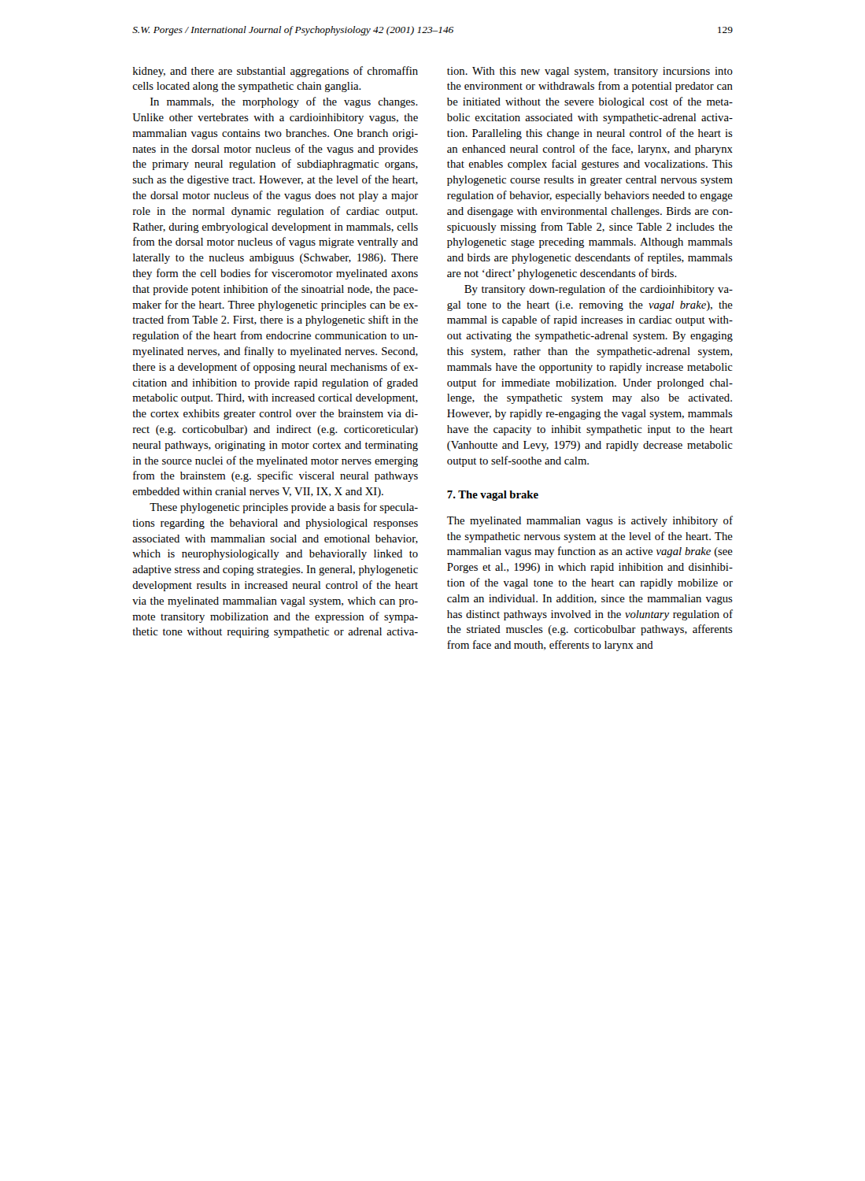S.W. Porges / International Journal of Psychophysiology 42 (2001) 123–146 129
kidney, and there are substantial aggregations of chromaffin cells located along the sympathetic chain ganglia.
In mammals, the morphology of the vagus changes. Unlike other vertebrates with a cardioinhibitory vagus, the mammalian vagus contains two branches. One branch originates in the dorsal motor nucleus of the vagus and provides the primary neural regulation of subdiaphragmatic organs, such as the digestive tract. However, at the level of the heart, the dorsal motor nucleus of the vagus does not play a major role in the normal dynamic regulation of cardiac output. Rather, during embryological development in mammals, cells from the dorsal motor nucleus of vagus migrate ventrally and laterally to the nucleus ambiguus (Schwaber, 1986). There they form the cell bodies for visceromotor myelinated axons that provide potent inhibition of the sinoatrial node, the pacemaker for the heart. Three phylogenetic principles can be extracted from Table 2. First, there is a phylogenetic shift in the regulation of the heart from endocrine communication to unmyelinated nerves, and finally to myelinated nerves. Second, there is a development of opposing neural mechanisms of excitation and inhibition to provide rapid regulation of graded metabolic output. Third, with increased cortical development, the cortex exhibits greater control over the brainstem via direct (e.g. corticobulbar) and indirect (e.g. corticoreticular) neural pathways, originating in motor cortex and terminating in the source nuclei of the myelinated motor nerves emerging from the brainstem (e.g. specific visceral neural pathways embedded within cranial nerves V, VII, IX, X and XI).
These phylogenetic principles provide a basis for speculations regarding the behavioral and physiological responses associated with mammalian social and emotional behavior, which is neurophysiologically and behaviorally linked to adaptive stress and coping strategies. In general, phylogenetic development results in increased neural control of the heart via the myelinated mammalian vagal system, which can promote transitory mobilization and the expression of sympathetic tone without requiring sympathetic or adrenal activation. With this new vagal system, transitory incursions into the environment or withdrawals from a potential predator can be initiated without the severe biological cost of the metabolic excitation associated with sympathetic-adrenal activation. Paralleling this change in neural control of the heart is an enhanced neural control of the face, larynx, and pharynx that enables complex facial gestures and vocalizations. This phylogenetic course results in greater central nervous system regulation of behavior, especially behaviors needed to engage and disengage with environmental challenges. Birds are conspicuously missing from Table 2, since Table 2 includes the phylogenetic stage preceding mammals. Although mammals and birds are phylogenetic descendants of reptiles, mammals are not ‘direct’ phylogenetic descendants of birds.
By transitory down-regulation of the cardioinhibitory vagal tone to the heart (i.e. removing the vagal brake), the mammal is capable of rapid increases in cardiac output without activating the sympathetic-adrenal system. By engaging this system, rather than the sympathetic-adrenal system, mammals have the opportunity to rapidly increase metabolic output for immediate mobilization. Under prolonged challenge, the sympathetic system may also be activated. However, by rapidly re-engaging the vagal system, mammals have the capacity to inhibit sympathetic input to the heart (Vanhoutte and Levy, 1979) and rapidly decrease metabolic output to self-soothe and calm.
7. The vagal brake
The myelinated mammalian vagus is actively inhibitory of the sympathetic nervous system at the level of the heart. The mammalian vagus may function as an active vagal brake (see Porges et al., 1996) in which rapid inhibition and disinhibition of the vagal tone to the heart can rapidly mobilize or calm an individual. In addition, since the mammalian vagus has distinct pathways involved in the voluntary regulation of the striated muscles (e.g. corticobulbar pathways, afferents from face and mouth, efferents to larynx and